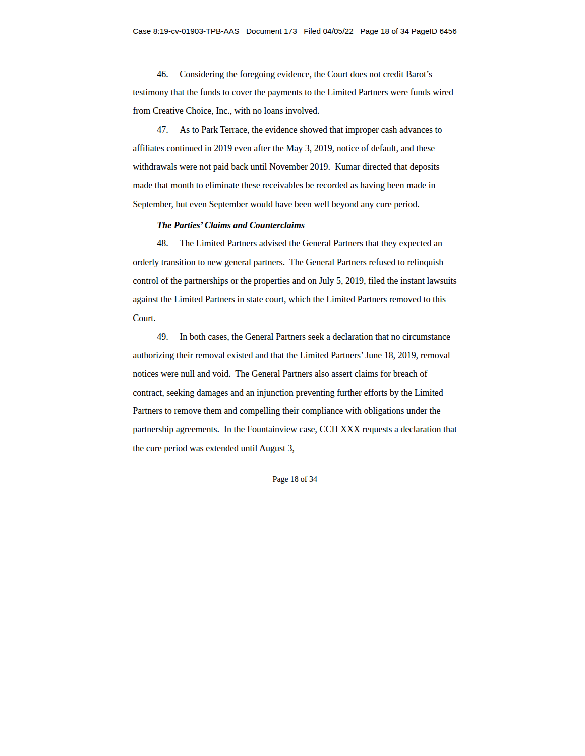Case 8:19-cv-01903-TPB-AAS Document 173 Filed 04/05/22 Page 18 of 34 PageID 6456
46. Considering the foregoing evidence, the Court does not credit Barot’s testimony that the funds to cover the payments to the Limited Partners were funds wired from Creative Choice, Inc., with no loans involved.
47. As to Park Terrace, the evidence showed that improper cash advances to affiliates continued in 2019 even after the May 3, 2019, notice of default, and these withdrawals were not paid back until November 2019. Kumar directed that deposits made that month to eliminate these receivables be recorded as having been made in September, but even September would have been well beyond any cure period.
The Parties’ Claims and Counterclaims
48. The Limited Partners advised the General Partners that they expected an orderly transition to new general partners. The General Partners refused to relinquish control of the partnerships or the properties and on July 5, 2019, filed the instant lawsuits against the Limited Partners in state court, which the Limited Partners removed to this Court.
49. In both cases, the General Partners seek a declaration that no circumstance authorizing their removal existed and that the Limited Partners’ June 18, 2019, removal notices were null and void. The General Partners also assert claims for breach of contract, seeking damages and an injunction preventing further efforts by the Limited Partners to remove them and compelling their compliance with obligations under the partnership agreements. In the Fountainview case, CCH XXX requests a declaration that the cure period was extended until August 3,
Page 18 of 34